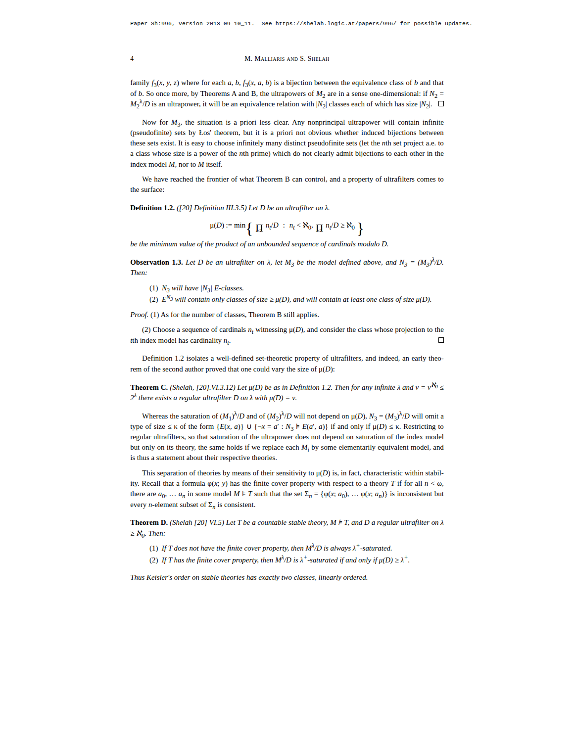Paper Sh:996, version 2013-09-10_11. See https://shelah.logic.at/papers/996/ for possible updates.
4 M. Malliaris and S. Shelah
family f3(x, y, z) where for each a, b, f3(x, a, b) is a bijection between the equivalence class of b and that of b. So once more, by Theorems A and B, the ultrapowers of M2 are in a sense one-dimensional: if N2 = M2λ/D is an ultrapower, it will be an equivalence relation with |N2| classes each of which has size |N2|.
Now for M3, the situation is a priori less clear. Any nonprincipal ultrapower will contain infinite (pseudofinite) sets by Łos' theorem, but it is a priori not obvious whether induced bijections between these sets exist. It is easy to choose infinitely many distinct pseudofinite sets (let the nth set project a.e. to a class whose size is a power of the nth prime) which do not clearly admit bijections to each other in the index model M, nor to M itself.
We have reached the frontier of what Theorem B can control, and a property of ultrafilters comes to the surface:
Definition 1.2. ([20] Definition III.3.5) Let D be an ultrafilter on λ.
μ(D) := min{ Πt<λ nt/D : nt < ℵ0, Πt<λ nt/D ≥ ℵ0 }
be the minimum value of the product of an unbounded sequence of cardinals modulo D.
Observation 1.3. Let D be an ultrafilter on λ, let M3 be the model defined above, and N3 = (M3)λ/D. Then:
(1) N3 will have |N3| E-classes.
(2) EN3 will contain only classes of size ≥ μ(D), and will contain at least one class of size μ(D).
Proof. (1) As for the number of classes, Theorem B still applies.
(2) Choose a sequence of cardinals nt witnessing μ(D), and consider the class whose projection to the tth index model has cardinality nt.
Definition 1.2 isolates a well-defined set-theoretic property of ultrafilters, and indeed, an early theorem of the second author proved that one could vary the size of μ(D):
Theorem C. (Shelah, [20].VI.3.12) Let μ(D) be as in Definition 1.2. Then for any infinite λ and ν = νℵ0 ≤ 2λ there exists a regular ultrafilter D on λ with μ(D) = ν.
Whereas the saturation of (M1)λ/D and of (M2)λ/D will not depend on μ(D), N3 = (M3)λ/D will omit a type of size ≤ κ of the form {E(x, a)} ∪ {¬x = a′ : N3 ⊧ E(a′, a)} if and only if μ(D) ≤ κ. Restricting to regular ultrafilters, so that saturation of the ultrapower does not depend on saturation of the index model but only on its theory, the same holds if we replace each Mi by some elementarily equivalent model, and is thus a statement about their respective theories.
This separation of theories by means of their sensitivity to μ(D) is, in fact, characteristic within stability. Recall that a formula φ(x; y) has the finite cover property with respect to a theory T if for all n < ω, there are a0, … an in some model M ⊧ T such that the set Σn = {φ(x; a0), … φ(x; an)} is inconsistent but every n-element subset of Σn is consistent.
Theorem D. (Shelah [20] VI.5) Let T be a countable stable theory, M ⊧ T, and D a regular ultrafilter on λ ≥ ℵ0. Then:
(1) If T does not have the finite cover property, then Mλ/D is always λ+-saturated.
(2) If T has the finite cover property, then Mλ/D is λ+-saturated if and only if μ(D) ≥ λ+.
Thus Keisler's order on stable theories has exactly two classes, linearly ordered.